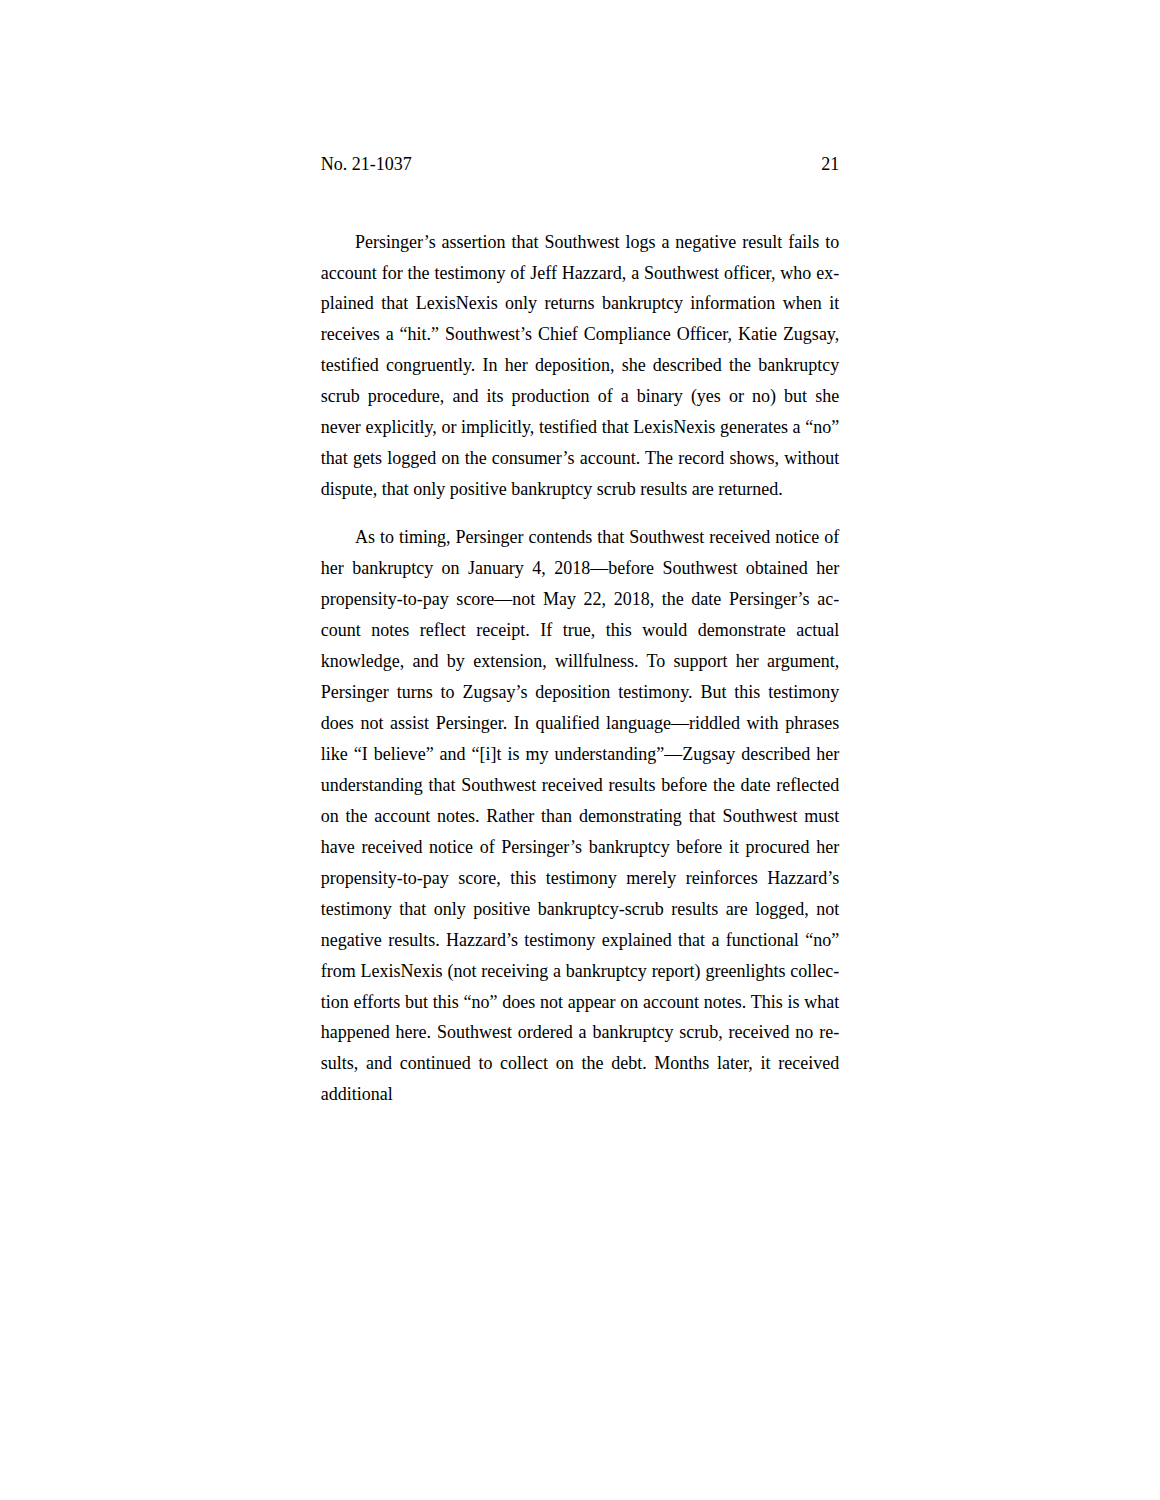No. 21-1037 21
Persinger’s assertion that Southwest logs a negative result fails to account for the testimony of Jeff Hazzard, a Southwest officer, who explained that LexisNexis only returns bankruptcy information when it receives a “hit.” Southwest’s Chief Compliance Officer, Katie Zugsay, testified congruently. In her deposition, she described the bankruptcy scrub procedure, and its production of a binary (yes or no) but she never explicitly, or implicitly, testified that LexisNexis generates a “no” that gets logged on the consumer’s account. The record shows, without dispute, that only positive bankruptcy scrub results are returned.
As to timing, Persinger contends that Southwest received notice of her bankruptcy on January 4, 2018—before Southwest obtained her propensity-to-pay score—not May 22, 2018, the date Persinger’s account notes reflect receipt. If true, this would demonstrate actual knowledge, and by extension, willfulness. To support her argument, Persinger turns to Zugsay’s deposition testimony. But this testimony does not assist Persinger. In qualified language—riddled with phrases like “I believe” and “[i]t is my understanding”—Zugsay described her understanding that Southwest received results before the date reflected on the account notes. Rather than demonstrating that Southwest must have received notice of Persinger’s bankruptcy before it procured her propensity-to-pay score, this testimony merely reinforces Hazzard’s testimony that only positive bankruptcy-scrub results are logged, not negative results. Hazzard’s testimony explained that a functional “no” from LexisNexis (not receiving a bankruptcy report) greenlights collection efforts but this “no” does not appear on account notes. This is what happened here. Southwest ordered a bankruptcy scrub, received no results, and continued to collect on the debt. Months later, it received additional